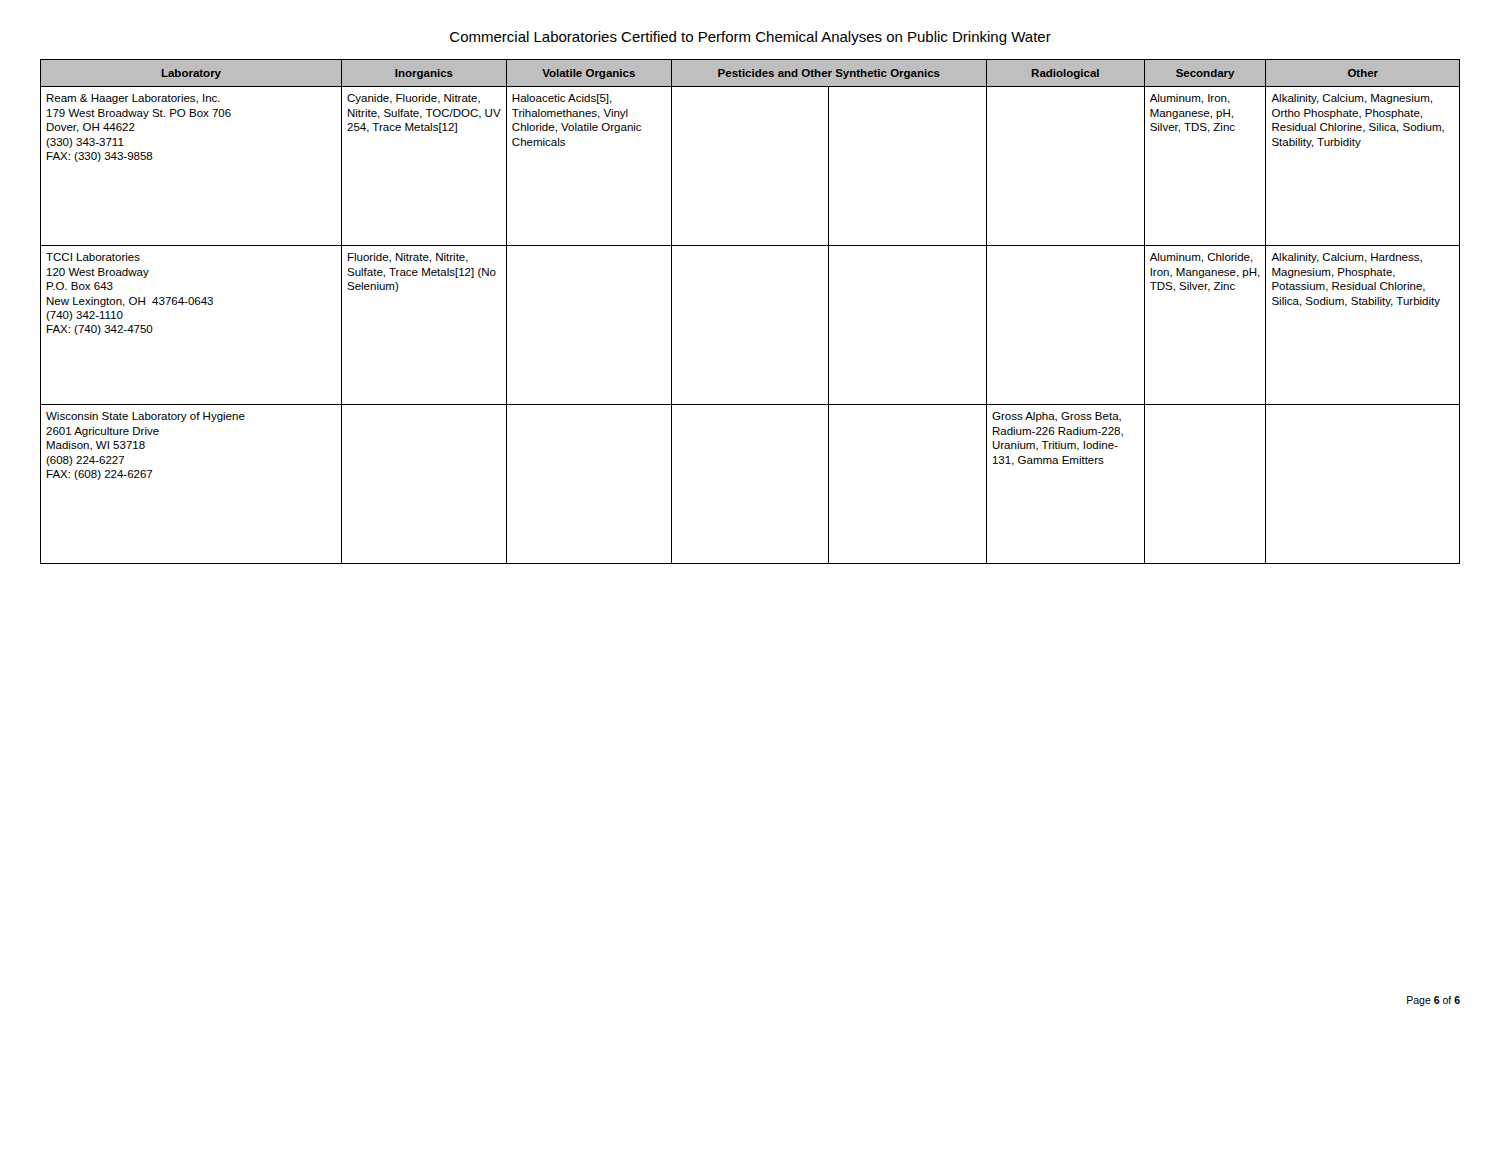Commercial Laboratories Certified to Perform Chemical Analyses on Public Drinking Water
| Laboratory | Inorganics | Volatile Organics | Pesticides and Other Synthetic Organics | Radiological | Secondary | Other |
| --- | --- | --- | --- | --- | --- | --- |
| Ream & Haager Laboratories, Inc. 179 West Broadway St. PO Box 706 Dover, OH 44622 (330) 343-3711 FAX: (330) 343-9858 | Cyanide, Fluoride, Nitrate, Nitrite, Sulfate, TOC/DOC, UV 254, Trace Metals[12] | Haloacetic Acids[5], Trihalomethanes, Vinyl Chloride, Volatile Organic Chemicals | | | | Aluminum, Iron, Manganese, pH, Silver, TDS, Zinc | Alkalinity, Calcium, Magnesium, Ortho Phosphate, Phosphate, Residual Chlorine, Silica, Sodium, Stability, Turbidity |
| TCCI Laboratories 120 West Broadway P.O. Box 643 New Lexington, OH 43764-0643 (740) 342-1110 FAX: (740) 342-4750 | Fluoride, Nitrate, Nitrite, Sulfate, Trace Metals[12] (No Selenium) | | | | | Aluminum, Chloride, Iron, Manganese, pH, TDS, Silver, Zinc | Alkalinity, Calcium, Hardness, Magnesium, Phosphate, Potassium, Residual Chlorine, Silica, Sodium, Stability, Turbidity |
| Wisconsin State Laboratory of Hygiene 2601 Agriculture Drive Madison, WI 53718 (608) 224-6227 FAX: (608) 224-6267 | | | | | Gross Alpha, Gross Beta, Radium-226 Radium-228, Uranium, Tritium, Iodine-131, Gamma Emitters | | |
Page 6 of 6